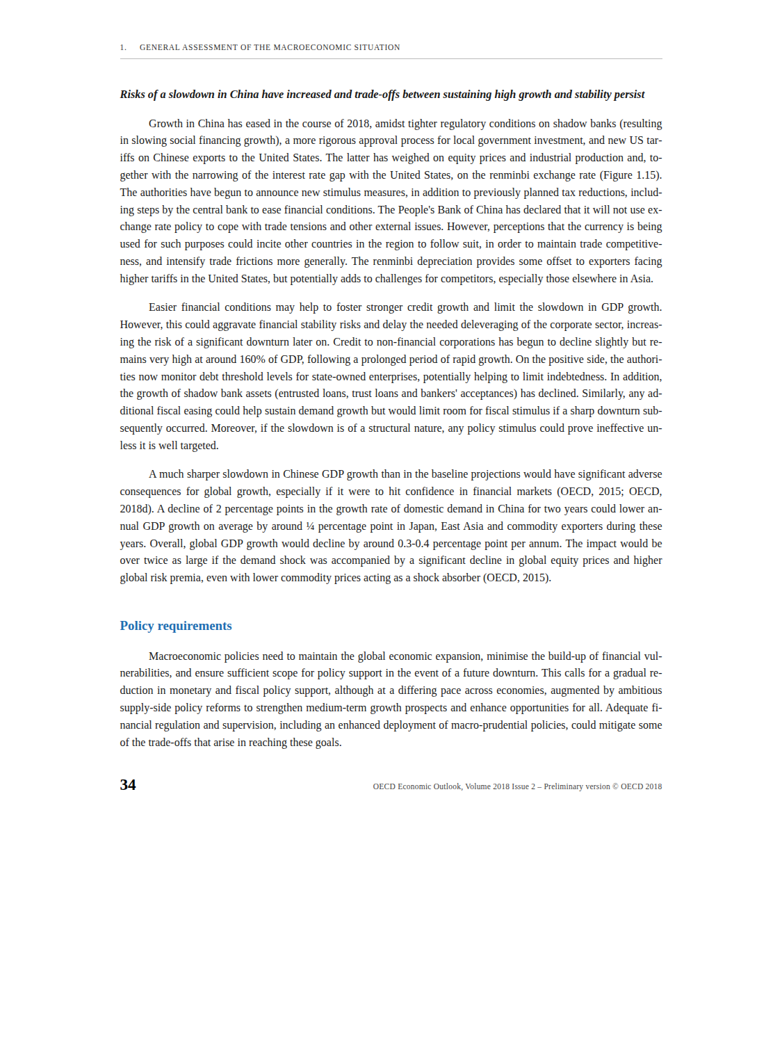1. General assessment of the macroeconomic situation
Risks of a slowdown in China have increased and trade-offs between sustaining high growth and stability persist
Growth in China has eased in the course of 2018, amidst tighter regulatory conditions on shadow banks (resulting in slowing social financing growth), a more rigorous approval process for local government investment, and new US tariffs on Chinese exports to the United States. The latter has weighed on equity prices and industrial production and, together with the narrowing of the interest rate gap with the United States, on the renminbi exchange rate (Figure 1.15). The authorities have begun to announce new stimulus measures, in addition to previously planned tax reductions, including steps by the central bank to ease financial conditions. The People's Bank of China has declared that it will not use exchange rate policy to cope with trade tensions and other external issues. However, perceptions that the currency is being used for such purposes could incite other countries in the region to follow suit, in order to maintain trade competitiveness, and intensify trade frictions more generally. The renminbi depreciation provides some offset to exporters facing higher tariffs in the United States, but potentially adds to challenges for competitors, especially those elsewhere in Asia.
Easier financial conditions may help to foster stronger credit growth and limit the slowdown in GDP growth. However, this could aggravate financial stability risks and delay the needed deleveraging of the corporate sector, increasing the risk of a significant downturn later on. Credit to non-financial corporations has begun to decline slightly but remains very high at around 160% of GDP, following a prolonged period of rapid growth. On the positive side, the authorities now monitor debt threshold levels for state-owned enterprises, potentially helping to limit indebtedness. In addition, the growth of shadow bank assets (entrusted loans, trust loans and bankers' acceptances) has declined. Similarly, any additional fiscal easing could help sustain demand growth but would limit room for fiscal stimulus if a sharp downturn subsequently occurred. Moreover, if the slowdown is of a structural nature, any policy stimulus could prove ineffective unless it is well targeted.
A much sharper slowdown in Chinese GDP growth than in the baseline projections would have significant adverse consequences for global growth, especially if it were to hit confidence in financial markets (OECD, 2015; OECD, 2018d). A decline of 2 percentage points in the growth rate of domestic demand in China for two years could lower annual GDP growth on average by around ¼ percentage point in Japan, East Asia and commodity exporters during these years. Overall, global GDP growth would decline by around 0.3-0.4 percentage point per annum. The impact would be over twice as large if the demand shock was accompanied by a significant decline in global equity prices and higher global risk premia, even with lower commodity prices acting as a shock absorber (OECD, 2015).
Policy requirements
Macroeconomic policies need to maintain the global economic expansion, minimise the build-up of financial vulnerabilities, and ensure sufficient scope for policy support in the event of a future downturn. This calls for a gradual reduction in monetary and fiscal policy support, although at a differing pace across economies, augmented by ambitious supply-side policy reforms to strengthen medium-term growth prospects and enhance opportunities for all. Adequate financial regulation and supervision, including an enhanced deployment of macro-prudential policies, could mitigate some of the trade-offs that arise in reaching these goals.
34
OECD Economic Outlook, Volume 2018 Issue 2 – Preliminary version © OECD 2018